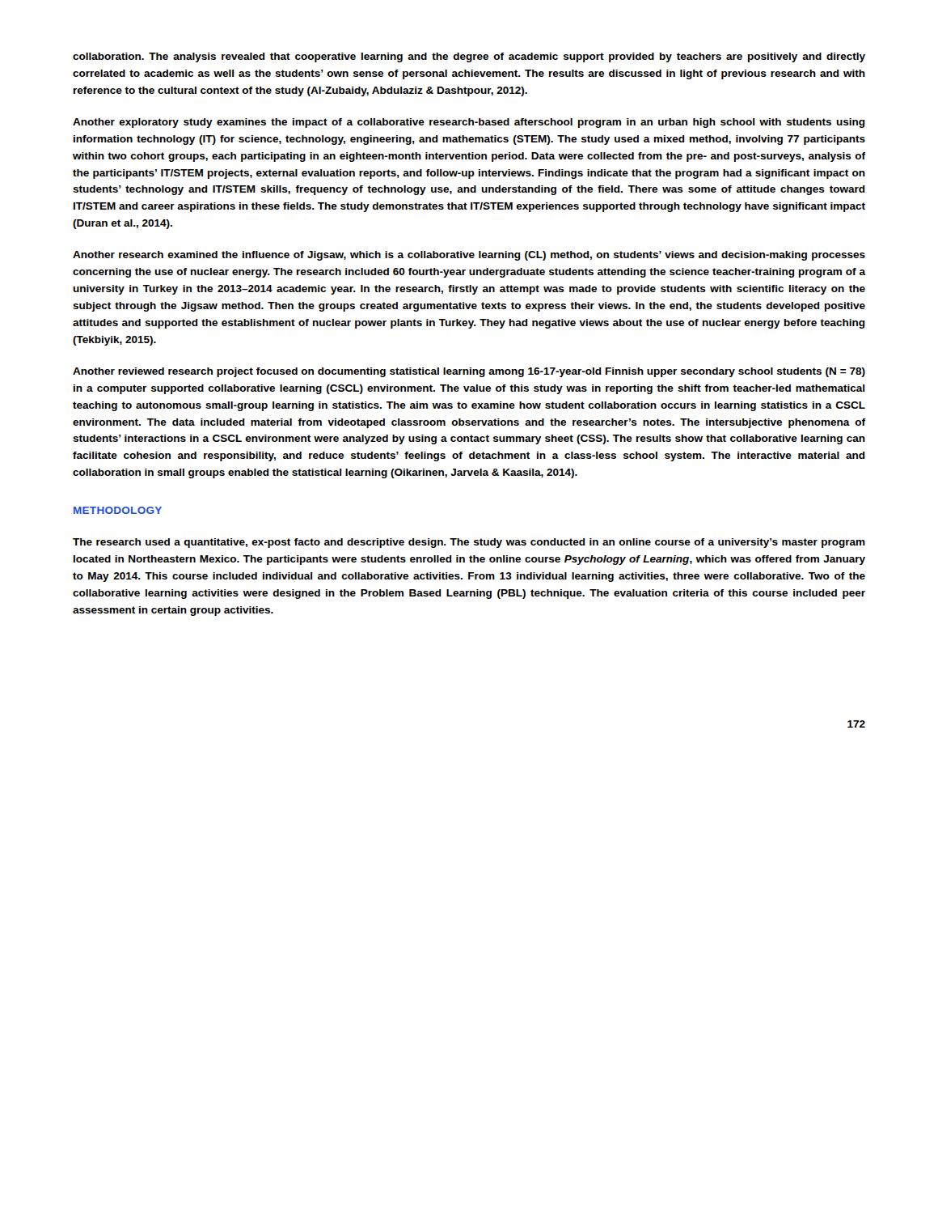collaboration. The analysis revealed that cooperative learning and the degree of academic support provided by teachers are positively and directly correlated to academic as well as the students’ own sense of personal achievement. The results are discussed in light of previous research and with reference to the cultural context of the study (Al-Zubaidy, Abdulaziz & Dashtpour, 2012).
Another exploratory study examines the impact of a collaborative research-based afterschool program in an urban high school with students using information technology (IT) for science, technology, engineering, and mathematics (STEM). The study used a mixed method, involving 77 participants within two cohort groups, each participating in an eighteen-month intervention period. Data were collected from the pre- and post-surveys, analysis of the participants’ IT/STEM projects, external evaluation reports, and follow-up interviews. Findings indicate that the program had a significant impact on students’ technology and IT/STEM skills, frequency of technology use, and understanding of the field. There was some of attitude changes toward IT/STEM and career aspirations in these fields. The study demonstrates that IT/STEM experiences supported through technology have significant impact (Duran et al., 2014).
Another research examined the influence of Jigsaw, which is a collaborative learning (CL) method, on students’ views and decision-making processes concerning the use of nuclear energy. The research included 60 fourth-year undergraduate students attending the science teacher-training program of a university in Turkey in the 2013–2014 academic year. In the research, firstly an attempt was made to provide students with scientific literacy on the subject through the Jigsaw method. Then the groups created argumentative texts to express their views. In the end, the students developed positive attitudes and supported the establishment of nuclear power plants in Turkey. They had negative views about the use of nuclear energy before teaching (Tekbiyik, 2015).
Another reviewed research project focused on documenting statistical learning among 16-17-year-old Finnish upper secondary school students (N = 78) in a computer supported collaborative learning (CSCL) environment. The value of this study was in reporting the shift from teacher-led mathematical teaching to autonomous small-group learning in statistics. The aim was to examine how student collaboration occurs in learning statistics in a CSCL environment. The data included material from videotaped classroom observations and the researcher’s notes. The intersubjective phenomena of students’ interactions in a CSCL environment were analyzed by using a contact summary sheet (CSS). The results show that collaborative learning can facilitate cohesion and responsibility, and reduce students’ feelings of detachment in a class-less school system. The interactive material and collaboration in small groups enabled the statistical learning (Oikarinen, Jarvela & Kaasila, 2014).
METHODOLOGY
The research used a quantitative, ex-post facto and descriptive design. The study was conducted in an online course of a university’s master program located in Northeastern Mexico. The participants were students enrolled in the online course Psychology of Learning, which was offered from January to May 2014. This course included individual and collaborative activities. From 13 individual learning activities, three were collaborative. Two of the collaborative learning activities were designed in the Problem Based Learning (PBL) technique. The evaluation criteria of this course included peer assessment in certain group activities.
172